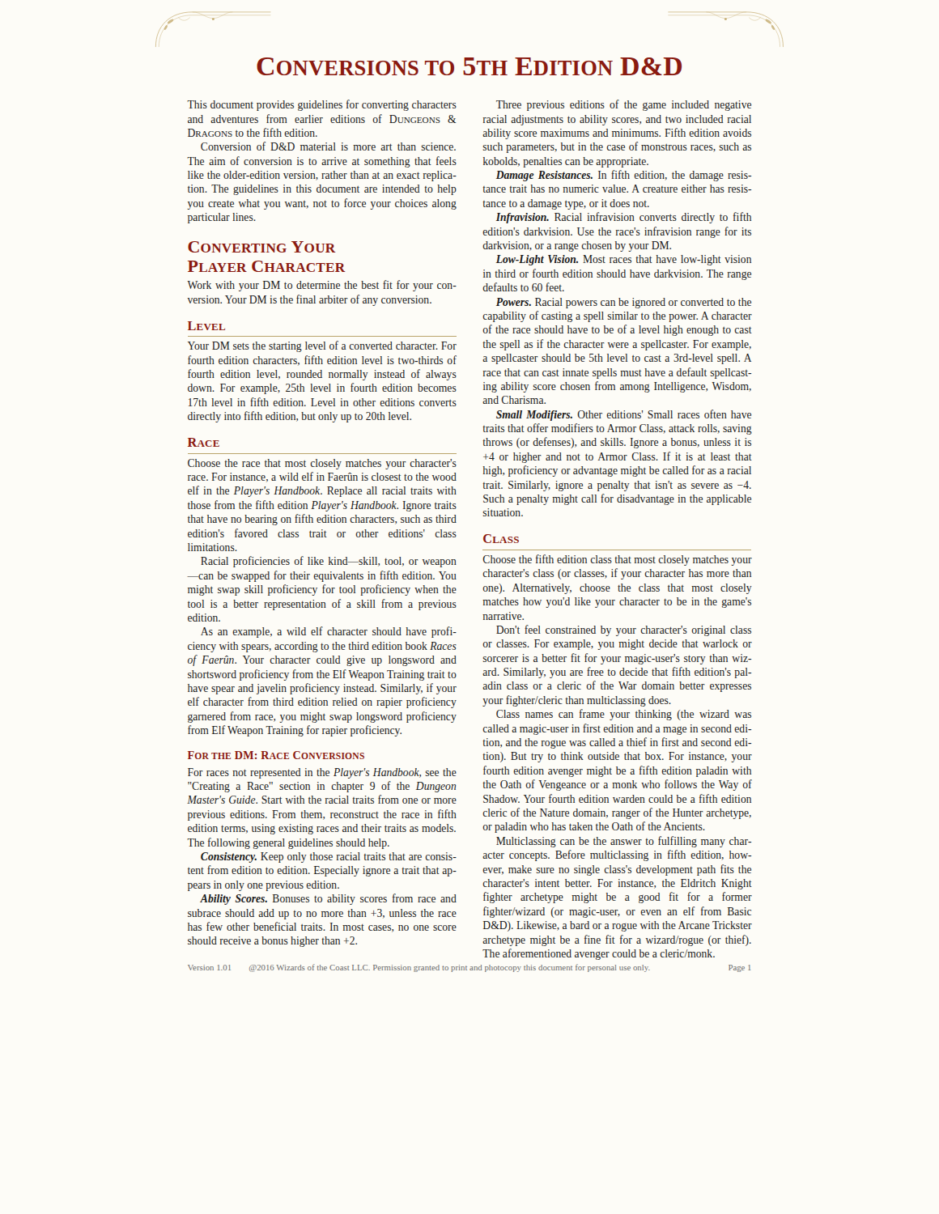CONVERSIONS TO 5TH EDITION D&D
This document provides guidelines for converting characters and adventures from earlier editions of DUNGEONS & DRAGONS to the fifth edition.
Conversion of D&D material is more art than science. The aim of conversion is to arrive at something that feels like the older-edition version, rather than at an exact replication. The guidelines in this document are intended to help you create what you want, not to force your choices along particular lines.
CONVERTING YOUR
PLAYER CHARACTER
Work with your DM to determine the best fit for your conversion. Your DM is the final arbiter of any conversion.
LEVEL
Your DM sets the starting level of a converted character. For fourth edition characters, fifth edition level is two-thirds of fourth edition level, rounded normally instead of always down. For example, 25th level in fourth edition becomes 17th level in fifth edition. Level in other editions converts directly into fifth edition, but only up to 20th level.
RACE
Choose the race that most closely matches your character's race. For instance, a wild elf in Faerûn is closest to the wood elf in the Player's Handbook. Replace all racial traits with those from the fifth edition Player's Handbook. Ignore traits that have no bearing on fifth edition characters, such as third edition's favored class trait or other editions' class limitations.
Racial proficiencies of like kind—skill, tool, or weapon—can be swapped for their equivalents in fifth edition. You might swap skill proficiency for tool proficiency when the tool is a better representation of a skill from a previous edition.
As an example, a wild elf character should have proficiency with spears, according to the third edition book Races of Faerûn. Your character could give up longsword and shortsword proficiency from the Elf Weapon Training trait to have spear and javelin proficiency instead. Similarly, if your elf character from third edition relied on rapier proficiency garnered from race, you might swap longsword proficiency from Elf Weapon Training for rapier proficiency.
FOR THE DM: RACE CONVERSIONS
For races not represented in the Player's Handbook, see the "Creating a Race" section in chapter 9 of the Dungeon Master's Guide. Start with the racial traits from one or more previous editions. From them, reconstruct the race in fifth edition terms, using existing races and their traits as models. The following general guidelines should help.
Consistency. Keep only those racial traits that are consistent from edition to edition. Especially ignore a trait that appears in only one previous edition.
Ability Scores. Bonuses to ability scores from race and subrace should add up to no more than +3, unless the race has few other beneficial traits. In most cases, no one score should receive a bonus higher than +2.
Three previous editions of the game included negative racial adjustments to ability scores, and two included racial ability score maximums and minimums. Fifth edition avoids such parameters, but in the case of monstrous races, such as kobolds, penalties can be appropriate.
Damage Resistances. In fifth edition, the damage resistance trait has no numeric value. A creature either has resistance to a damage type, or it does not.
Infravision. Racial infravision converts directly to fifth edition's darkvision. Use the race's infravision range for its darkvision, or a range chosen by your DM.
Low-Light Vision. Most races that have low-light vision in third or fourth edition should have darkvision. The range defaults to 60 feet.
Powers. Racial powers can be ignored or converted to the capability of casting a spell similar to the power. A character of the race should have to be of a level high enough to cast the spell as if the character were a spellcaster. For example, a spellcaster should be 5th level to cast a 3rd-level spell. A race that can cast innate spells must have a default spellcasting ability score chosen from among Intelligence, Wisdom, and Charisma.
Small Modifiers. Other editions' Small races often have traits that offer modifiers to Armor Class, attack rolls, saving throws (or defenses), and skills. Ignore a bonus, unless it is +4 or higher and not to Armor Class. If it is at least that high, proficiency or advantage might be called for as a racial trait. Similarly, ignore a penalty that isn't as severe as −4. Such a penalty might call for disadvantage in the applicable situation.
CLASS
Choose the fifth edition class that most closely matches your character's class (or classes, if your character has more than one). Alternatively, choose the class that most closely matches how you'd like your character to be in the game's narrative.
Don't feel constrained by your character's original class or classes. For example, you might decide that warlock or sorcerer is a better fit for your magic-user's story than wizard. Similarly, you are free to decide that fifth edition's paladin class or a cleric of the War domain better expresses your fighter/cleric than multiclassing does.
Class names can frame your thinking (the wizard was called a magic-user in first edition and a mage in second edition, and the rogue was called a thief in first and second edition). But try to think outside that box. For instance, your fourth edition avenger might be a fifth edition paladin with the Oath of Vengeance or a monk who follows the Way of Shadow. Your fourth edition warden could be a fifth edition cleric of the Nature domain, ranger of the Hunter archetype, or paladin who has taken the Oath of the Ancients.
Multiclassing can be the answer to fulfilling many character concepts. Before multiclassing in fifth edition, however, make sure no single class's development path fits the character's intent better. For instance, the Eldritch Knight fighter archetype might be a good fit for a former fighter/wizard (or magic-user, or even an elf from Basic D&D). Likewise, a bard or a rogue with the Arcane Trickster archetype might be a fine fit for a wizard/rogue (or thief). The aforementioned avenger could be a cleric/monk.
Version 1.01 @2016 Wizards of the Coast LLC. Permission granted to print and photocopy this document for personal use only. Page 1